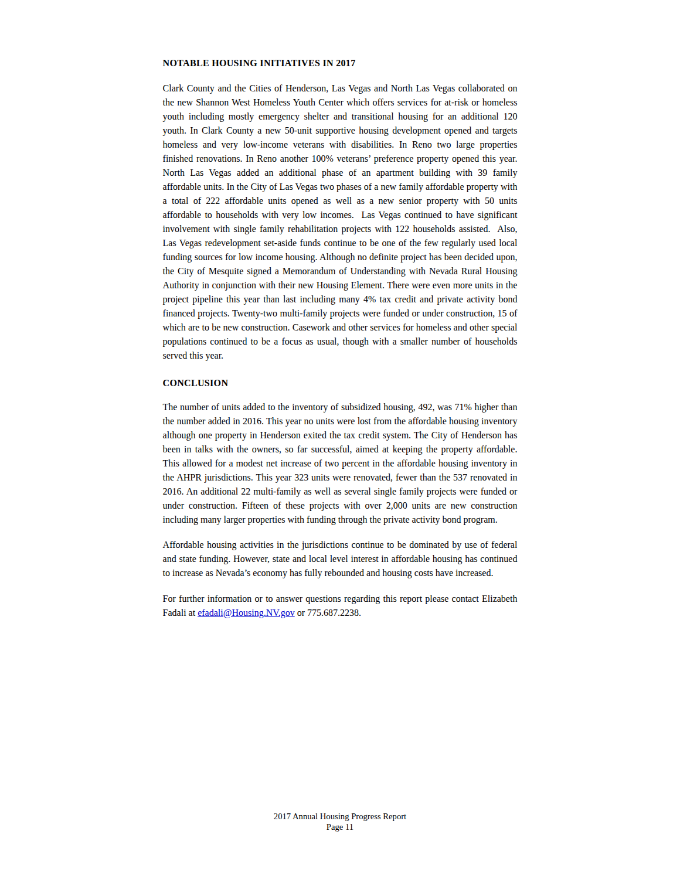NOTABLE HOUSING INITIATIVES IN 2017
Clark County and the Cities of Henderson, Las Vegas and North Las Vegas collaborated on the new Shannon West Homeless Youth Center which offers services for at-risk or homeless youth including mostly emergency shelter and transitional housing for an additional 120 youth. In Clark County a new 50-unit supportive housing development opened and targets homeless and very low-income veterans with disabilities. In Reno two large properties finished renovations. In Reno another 100% veterans’ preference property opened this year. North Las Vegas added an additional phase of an apartment building with 39 family affordable units. In the City of Las Vegas two phases of a new family affordable property with a total of 222 affordable units opened as well as a new senior property with 50 units affordable to households with very low incomes. Las Vegas continued to have significant involvement with single family rehabilitation projects with 122 households assisted. Also, Las Vegas redevelopment set-aside funds continue to be one of the few regularly used local funding sources for low income housing. Although no definite project has been decided upon, the City of Mesquite signed a Memorandum of Understanding with Nevada Rural Housing Authority in conjunction with their new Housing Element. There were even more units in the project pipeline this year than last including many 4% tax credit and private activity bond financed projects. Twenty-two multi-family projects were funded or under construction, 15 of which are to be new construction. Casework and other services for homeless and other special populations continued to be a focus as usual, though with a smaller number of households served this year.
CONCLUSION
The number of units added to the inventory of subsidized housing, 492, was 71% higher than the number added in 2016. This year no units were lost from the affordable housing inventory although one property in Henderson exited the tax credit system. The City of Henderson has been in talks with the owners, so far successful, aimed at keeping the property affordable. This allowed for a modest net increase of two percent in the affordable housing inventory in the AHPR jurisdictions. This year 323 units were renovated, fewer than the 537 renovated in 2016. An additional 22 multi-family as well as several single family projects were funded or under construction. Fifteen of these projects with over 2,000 units are new construction including many larger properties with funding through the private activity bond program.
Affordable housing activities in the jurisdictions continue to be dominated by use of federal and state funding. However, state and local level interest in affordable housing has continued to increase as Nevada’s economy has fully rebounded and housing costs have increased.
For further information or to answer questions regarding this report please contact Elizabeth Fadali at efadali@Housing.NV.gov or 775.687.2238.
2017 Annual Housing Progress Report
Page 11